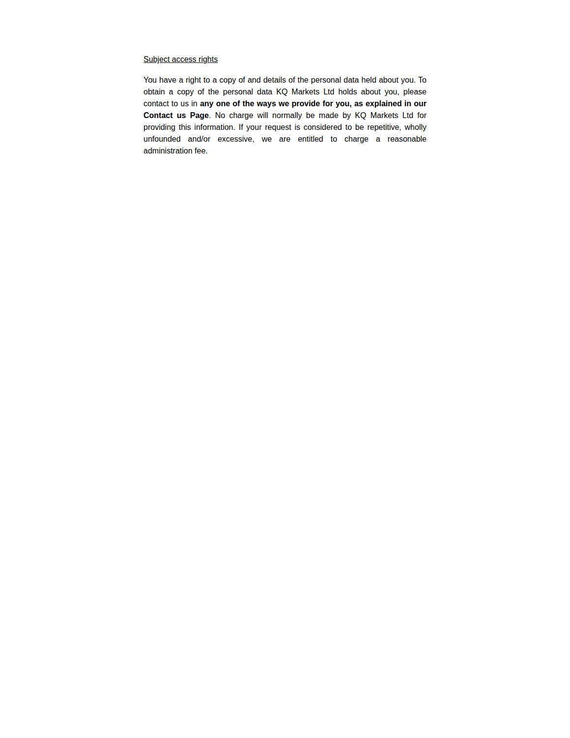Subject access rights
You have a right to a copy of and details of the personal data held about you. To obtain a copy of the personal data KQ Markets Ltd holds about you, please contact to us in any one of the ways we provide for you, as explained in our Contact us Page. No charge will normally be made by KQ Markets Ltd for providing this information. If your request is considered to be repetitive, wholly unfounded and/or excessive, we are entitled to charge a reasonable administration fee.